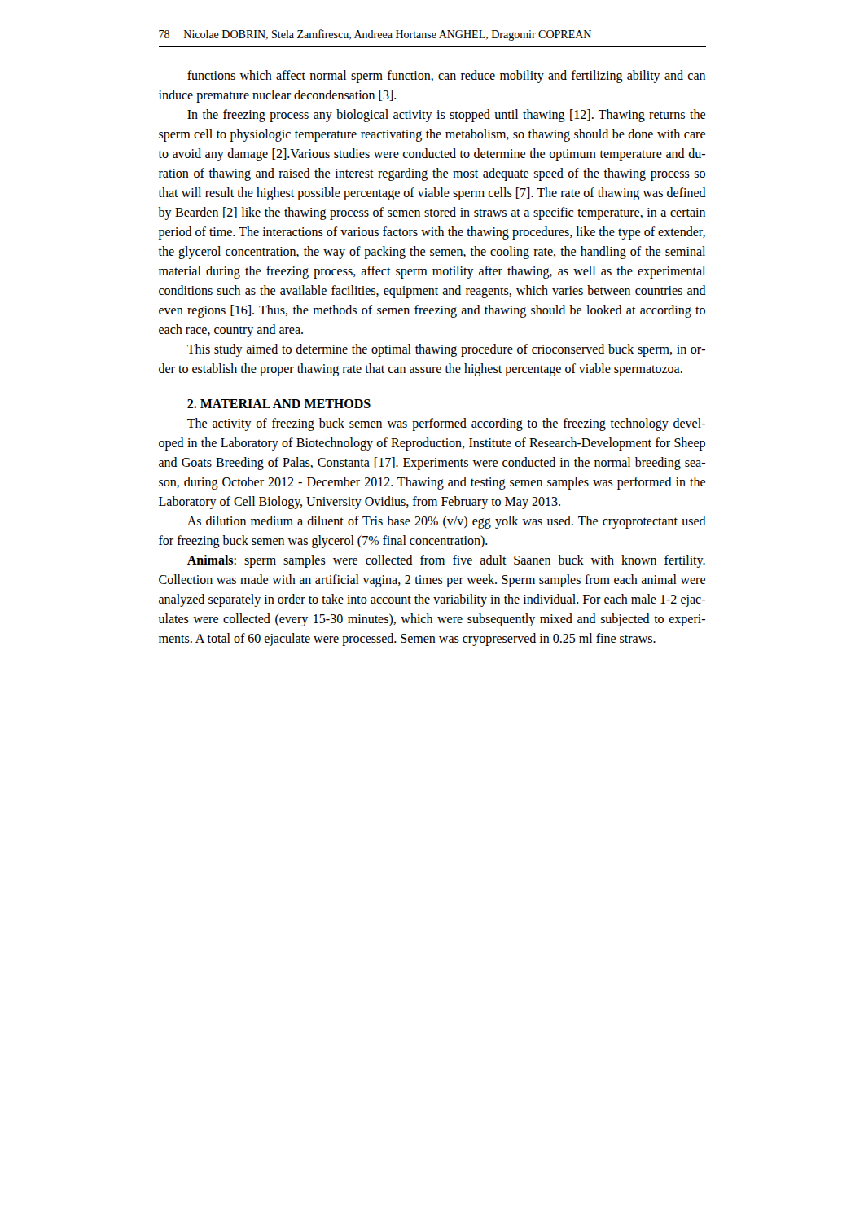78 Nicolae DOBRIN, Stela Zamfirescu, Andreea Hortanse ANGHEL, Dragomir COPREAN
functions which affect normal sperm function, can reduce mobility and fertilizing ability and can induce premature nuclear decondensation [3].
In the freezing process any biological activity is stopped until thawing [12]. Thawing returns the sperm cell to physiologic temperature reactivating the metabolism, so thawing should be done with care to avoid any damage [2].Various studies were conducted to determine the optimum temperature and duration of thawing and raised the interest regarding the most adequate speed of the thawing process so that will result the highest possible percentage of viable sperm cells [7]. The rate of thawing was defined by Bearden [2] like the thawing process of semen stored in straws at a specific temperature, in a certain period of time. The interactions of various factors with the thawing procedures, like the type of extender, the glycerol concentration, the way of packing the semen, the cooling rate, the handling of the seminal material during the freezing process, affect sperm motility after thawing, as well as the experimental conditions such as the available facilities, equipment and reagents, which varies between countries and even regions [16]. Thus, the methods of semen freezing and thawing should be looked at according to each race, country and area.
This study aimed to determine the optimal thawing procedure of crioconserved buck sperm, in order to establish the proper thawing rate that can assure the highest percentage of viable spermatozoa.
2. MATERIAL AND METHODS
The activity of freezing buck semen was performed according to the freezing technology developed in the Laboratory of Biotechnology of Reproduction, Institute of Research-Development for Sheep and Goats Breeding of Palas, Constanta [17]. Experiments were conducted in the normal breeding season, during October 2012 - December 2012. Thawing and testing semen samples was performed in the Laboratory of Cell Biology, University Ovidius, from February to May 2013.
As dilution medium a diluent of Tris base 20% (v/v) egg yolk was used. The cryoprotectant used for freezing buck semen was glycerol (7% final concentration).
Animals: sperm samples were collected from five adult Saanen buck with known fertility. Collection was made with an artificial vagina, 2 times per week. Sperm samples from each animal were analyzed separately in order to take into account the variability in the individual. For each male 1-2 ejaculates were collected (every 15-30 minutes), which were subsequently mixed and subjected to experiments. A total of 60 ejaculate were processed. Semen was cryopreserved in 0.25 ml fine straws.